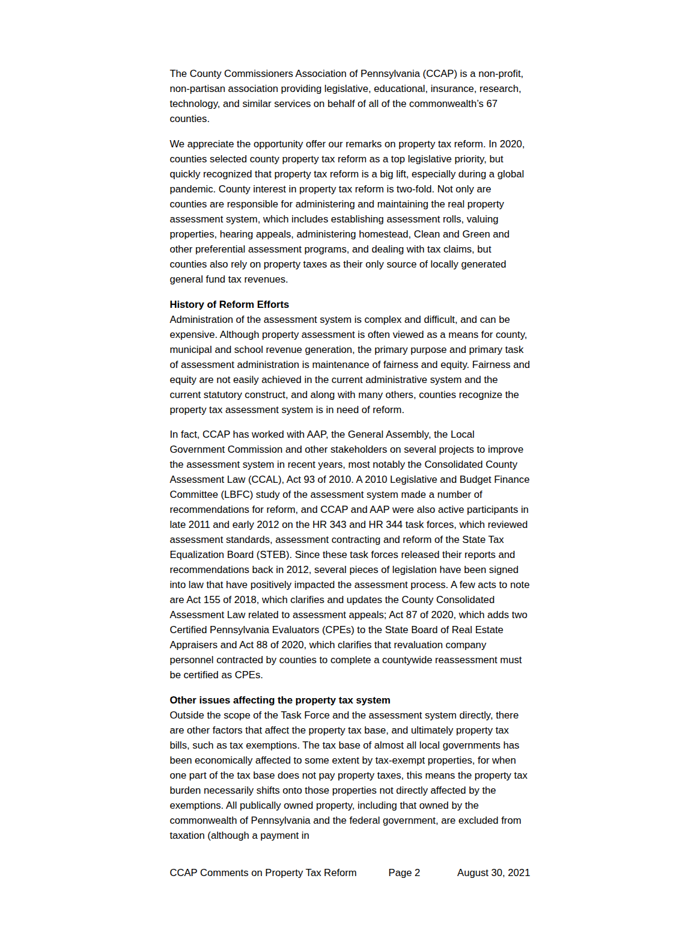The County Commissioners Association of Pennsylvania (CCAP) is a non-profit, non-partisan association providing legislative, educational, insurance, research, technology, and similar services on behalf of all of the commonwealth’s 67 counties.
We appreciate the opportunity offer our remarks on property tax reform. In 2020, counties selected county property tax reform as a top legislative priority, but quickly recognized that property tax reform is a big lift, especially during a global pandemic. County interest in property tax reform is two-fold. Not only are counties are responsible for administering and maintaining the real property assessment system, which includes establishing assessment rolls, valuing properties, hearing appeals, administering homestead, Clean and Green and other preferential assessment programs, and dealing with tax claims, but counties also rely on property taxes as their only source of locally generated general fund tax revenues.
History of Reform Efforts
Administration of the assessment system is complex and difficult, and can be expensive. Although property assessment is often viewed as a means for county, municipal and school revenue generation, the primary purpose and primary task of assessment administration is maintenance of fairness and equity. Fairness and equity are not easily achieved in the current administrative system and the current statutory construct, and along with many others, counties recognize the property tax assessment system is in need of reform.
In fact, CCAP has worked with AAP, the General Assembly, the Local Government Commission and other stakeholders on several projects to improve the assessment system in recent years, most notably the Consolidated County Assessment Law (CCAL), Act 93 of 2010. A 2010 Legislative and Budget Finance Committee (LBFC) study of the assessment system made a number of recommendations for reform, and CCAP and AAP were also active participants in late 2011 and early 2012 on the HR 343 and HR 344 task forces, which reviewed assessment standards, assessment contracting and reform of the State Tax Equalization Board (STEB). Since these task forces released their reports and recommendations back in 2012, several pieces of legislation have been signed into law that have positively impacted the assessment process. A few acts to note are Act 155 of 2018, which clarifies and updates the County Consolidated Assessment Law related to assessment appeals; Act 87 of 2020, which adds two Certified Pennsylvania Evaluators (CPEs) to the State Board of Real Estate Appraisers and Act 88 of 2020, which clarifies that revaluation company personnel contracted by counties to complete a countywide reassessment must be certified as CPEs.
Other issues affecting the property tax system
Outside the scope of the Task Force and the assessment system directly, there are other factors that affect the property tax base, and ultimately property tax bills, such as tax exemptions. The tax base of almost all local governments has been economically affected to some extent by tax-exempt properties, for when one part of the tax base does not pay property taxes, this means the property tax burden necessarily shifts onto those properties not directly affected by the exemptions. All publically owned property, including that owned by the commonwealth of Pennsylvania and the federal government, are excluded from taxation (although a payment in
CCAP Comments on Property Tax Reform Page 2 August 30, 2021